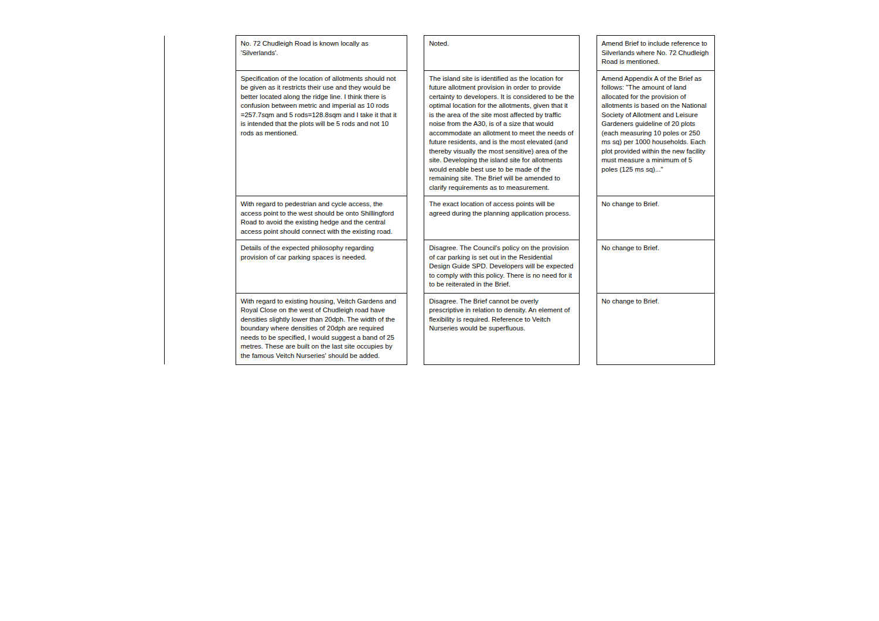| | | No. 72 Chudleigh Road is known locally as 'Silverlands'. | | Noted. | | Amend Brief to include reference to Silverlands where No. 72 Chudleigh Road is mentioned. |
| | | Specification of the location of allotments should not be given as it restricts their use and they would be better located along the ridge line. I think there is confusion between metric and imperial as 10 rods =257.7sqm and 5 rods=128.8sqm and I take it that it is intended that the plots will be 5 rods and not 10 rods as mentioned. | | The island site is identified as the location for future allotment provision in order to provide certainty to developers. It is considered to be the optimal location for the allotments, given that it is the area of the site most affected by traffic noise from the A30, is of a size that would accommodate an allotment to meet the needs of future residents, and is the most elevated (and thereby visually the most sensitive) area of the site. Developing the island site for allotments would enable best use to be made of the remaining site. The Brief will be amended to clarify requirements as to measurement. | | Amend Appendix A of the Brief as follows: "The amount of land allocated for the provision of allotments is based on the National Society of Allotment and Leisure Gardeners guideline of 20 plots (each measuring 10 poles or 250 ms sq) per 1000 households. Each plot provided within the new facility must measure a minimum of 5 poles (125 ms sq)..." |
| | | With regard to pedestrian and cycle access, the access point to the west should be onto Shillingford Road to avoid the existing hedge and the central access point should connect with the existing road. | | The exact location of access points will be agreed during the planning application process. | | No change to Brief. |
| | | Details of the expected philosophy regarding provision of car parking spaces is needed. | | Disagree. The Council's policy on the provision of car parking is set out in the Residential Design Guide SPD. Developers will be expected to comply with this policy. There is no need for it to be reiterated in the Brief. | | No change to Brief. |
| | | With regard to existing housing, Veitch Gardens and Royal Close on the west of Chudleigh road have densities slightly lower than 20dph. The width of the boundary where densities of 20dph are required needs to be specified, I would suggest a band of 25 metres. These are built on the last site occupies by the famous Veitch Nurseries' should be added. | | Disagree. The Brief cannot be overly prescriptive in relation to density. An element of flexibility is required. Reference to Veitch Nurseries would be superfluous. | | No change to Brief. |